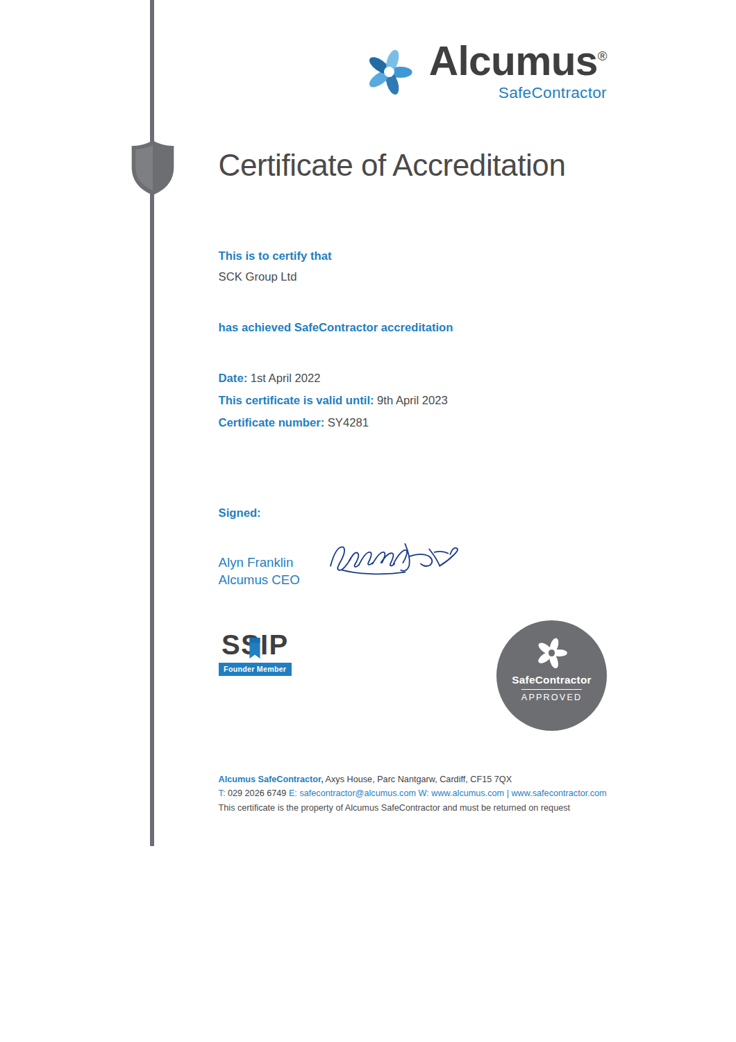Alcumus®
SafeContractor
Certificate of Accreditation
This is to certify that
SCK Group Ltd
has achieved SafeContractor accreditation
Date: 1st April 2022
This certificate is valid until: 9th April 2023
Certificate number: SY4281
Signed:
Alyn Franklin
Alcumus CEO
SSIP
Founder Member
®
SafeContractor
APPROVED
Alcumus SafeContractor, Axys House, Parc Nantgarw, Cardiff, CF15 7QX
T: 029 2026 6749 E: safecontractor@alcumus.com W: www.alcumus.com | www.safecontractor.com
This certificate is the property of Alcumus SafeContractor and must be returned on request